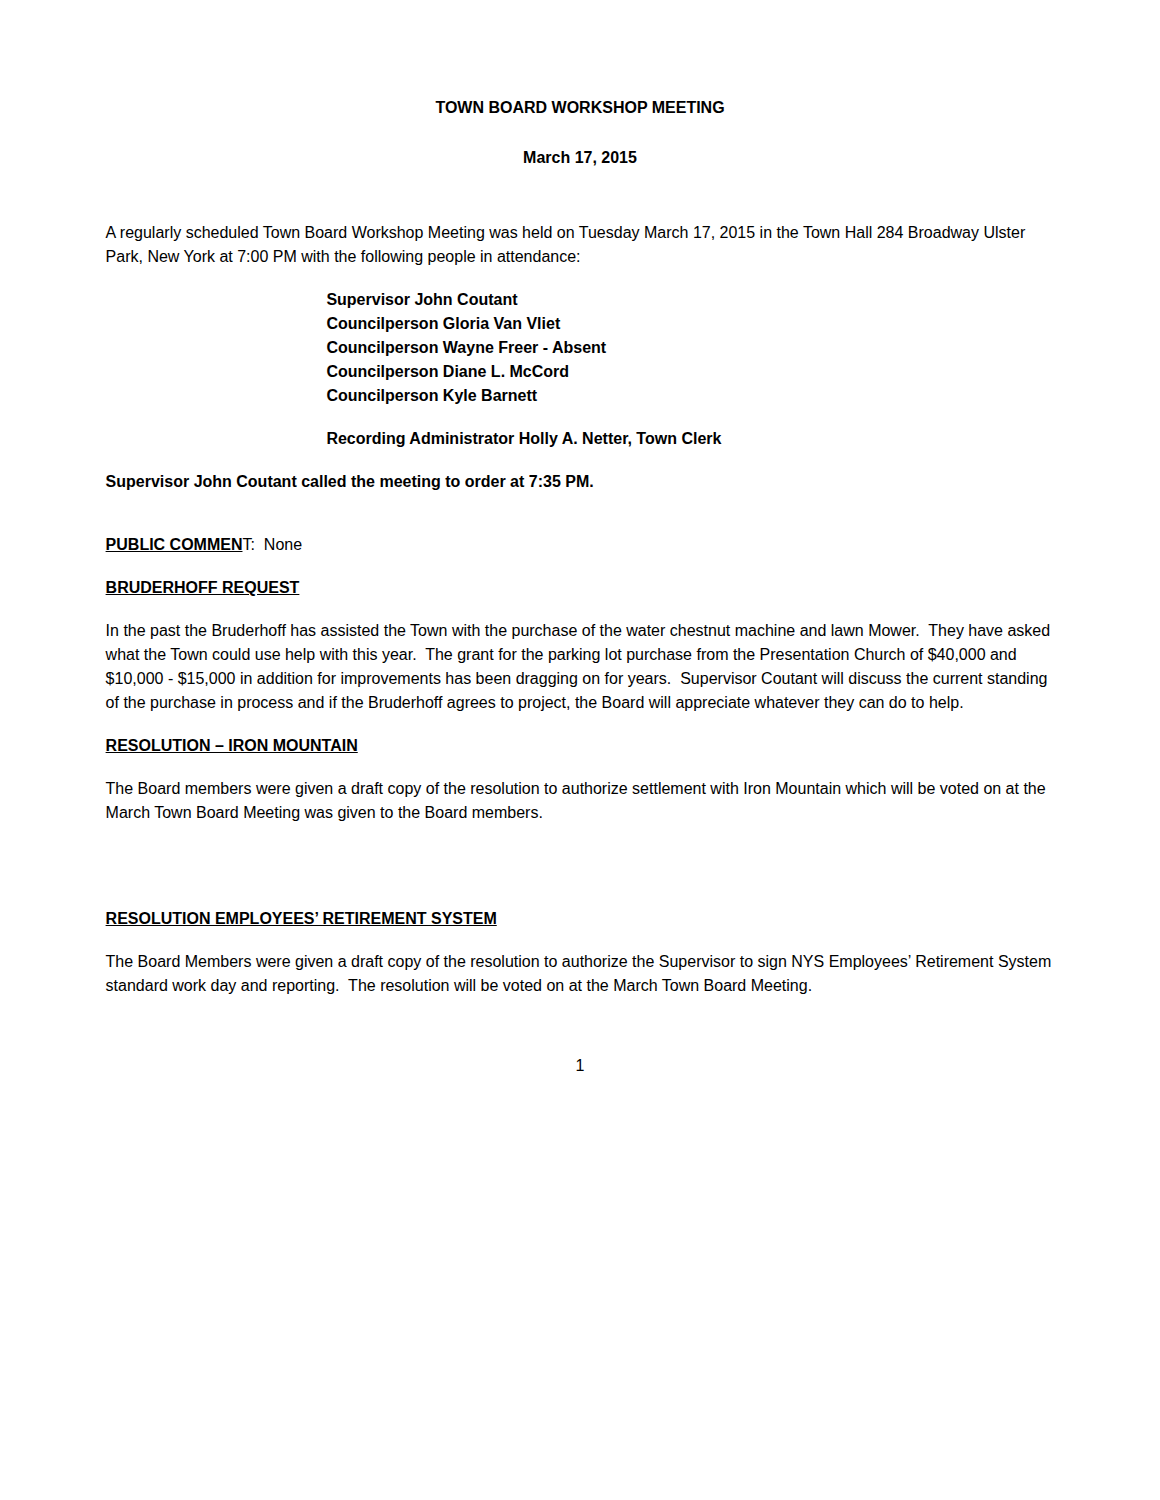TOWN BOARD WORKSHOP MEETING
March 17, 2015
A regularly scheduled Town Board Workshop Meeting was held on Tuesday March 17, 2015 in the Town Hall 284 Broadway Ulster Park, New York at 7:00 PM with the following people in attendance:
Supervisor John Coutant
Councilperson Gloria Van Vliet
Councilperson Wayne Freer - Absent
Councilperson Diane L. McCord
Councilperson Kyle Barnett
Recording Administrator Holly A. Netter, Town Clerk
Supervisor John Coutant called the meeting to order at 7:35 PM.
PUBLIC COMMEN
T: None
BRUDERHOFF REQUEST
In the past the Bruderhoff has assisted the Town with the purchase of the water chestnut machine and lawn Mower. They have asked what the Town could use help with this year. The grant for the parking lot purchase from the Presentation Church of $40,000 and $10,000 - $15,000 in addition for improvements has been dragging on for years. Supervisor Coutant will discuss the current standing of the purchase in process and if the Bruderhoff agrees to project, the Board will appreciate whatever they can do to help.
RESOLUTION – IRON MOUNTAIN
The Board members were given a draft copy of the resolution to authorize settlement with Iron Mountain which will be voted on at the March Town Board Meeting was given to the Board members.
RESOLUTION EMPLOYEES’ RETIREMENT SYSTEM
The Board Members were given a draft copy of the resolution to authorize the Supervisor to sign NYS Employees’ Retirement System standard work day and reporting. The resolution will be voted on at the March Town Board Meeting.
1